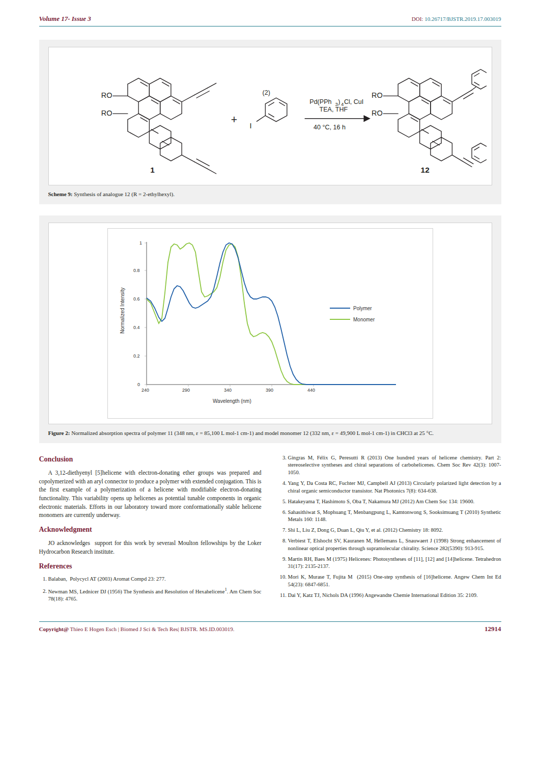Volume 17- Issue 3
DOI: 10.26717/BJSTR.2019.17.003019
RO RO 1 + I (2) Pd(PPh 3 ) 4 Cl, CuI TEA, THF 40 °C, 16 h RO RO 12
Scheme 9: Synthesis of analogue 12 (R = 2-ethylhexyl).
0 0.2 0.4 0.6 0.8 1 240 290 340 390 440 Wavelength (nm) Normalized Intensity Polymer Monomer
Figure 2: Normalized absorption spectra of polymer 11 (348 nm, ε = 85,100 L mol-1 cm-1) and model monomer 12 (332 nm, ε = 49,900 L mol-1 cm-1) in CHCl3 at 25 °C.
Conclusion
A 3,12-diethyenyl [5]helicene with electron-donating ether groups was prepared and copolymerized with an aryl connector to produce a polymer with extended conjugation. This is the first example of a polymerization of a helicene with modifiable electron-donating functionality. This variability opens up helicenes as potential tunable components in organic electronic materials. Efforts in our laboratory toward more conformationally stable helicene monomers are currently underway.
Acknowledgment
JO acknowledges support for this work by severasl Moulton fellowships by the Loker Hydrocarbon Research institute.
References
Balaban, Polycycl AT (2003) Aromat Compd 23: 277.
Newman MS, Lednicer DJ (1956) The Synthesis and Resolution of Hexahelicene1. Am Chem Soc 78(18): 4765.
Gingras M, Félix G, Peresutti R (2013) One hundred years of helicene chemistry. Part 2: stereoselective syntheses and chiral separations of carbohelicenes. Chem Soc Rev 42(3): 1007-1050.
Yang Y, Da Costa RC, Fuchter MJ, Campbell AJ (2013) Circularly polarized light detection by a chiral organic semiconductor transistor. Nat Photonics 7(8): 634-638.
Hatakeyama T, Hashimoto S, Oba T, Nakamura MJ (2012) Am Chem Soc 134: 19600.
Sahasithiwat S, Mophuang T, Menbangpung L, Kamtonwong S, Sooksimuang T (2010) Synthetic Metals 160: 1148.
Shi L, Liu Z, Dong G, Duan L, Qiu Y, et al. (2012) Chemistry 18: 8092.
Verbiest T, Elshocht SV, Kauranen M, Hellemans L, Snauwaert J (1998) Strong enhancement of nonlinear optical properties through supramolecular chirality. Science 282(5390): 913-915.
Martin RH, Baes M (1975) Helicenes: Photosyntheses of [11], [12] and [14]helicene. Tetrahedron 31(17): 2135-2137.
Mori K, Murase T, Fujita M (2015) One-step synthesis of [16]helicene. Angew Chem Int Ed 54(23): 6847-6851.
Dai Y, Katz TJ, Nichols DA (1996) Angewandte Chemie International Edition 35: 2109.
Copyright@ Thieo E Hogen Esch | Biomed J Sci & Tech Res| BJSTR. MS.ID.003019.
12914